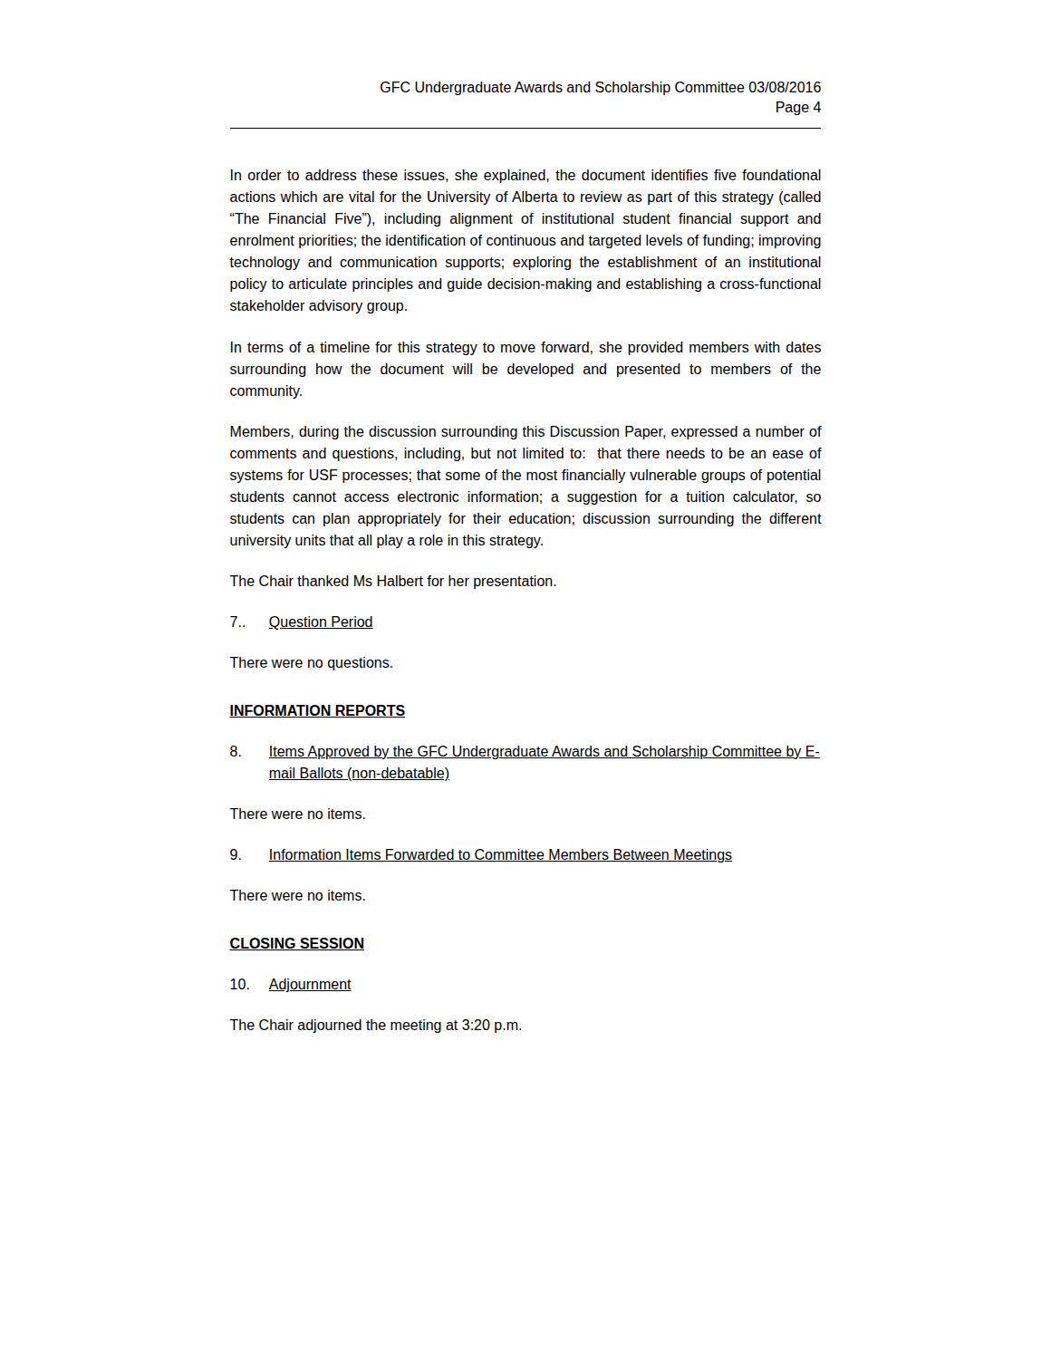GFC Undergraduate Awards and Scholarship Committee 03/08/2016 Page 4
In order to address these issues, she explained, the document identifies five foundational actions which are vital for the University of Alberta to review as part of this strategy (called “The Financial Five”), including alignment of institutional student financial support and enrolment priorities; the identification of continuous and targeted levels of funding; improving technology and communication supports; exploring the establishment of an institutional policy to articulate principles and guide decision-making and establishing a cross-functional stakeholder advisory group.
In terms of a timeline for this strategy to move forward, she provided members with dates surrounding how the document will be developed and presented to members of the community.
Members, during the discussion surrounding this Discussion Paper, expressed a number of comments and questions, including, but not limited to: that there needs to be an ease of systems for USF processes; that some of the most financially vulnerable groups of potential students cannot access electronic information; a suggestion for a tuition calculator, so students can plan appropriately for their education; discussion surrounding the different university units that all play a role in this strategy.
The Chair thanked Ms Halbert for her presentation.
7.. Question Period
There were no questions.
Information Reports
8. Items Approved by the GFC Undergraduate Awards and Scholarship Committee by E-mail Ballots (non-debatable)
There were no items.
9. Information Items Forwarded to Committee Members Between Meetings
There were no items.
Closing Session
10. Adjournment
The Chair adjourned the meeting at 3:20 p.m.